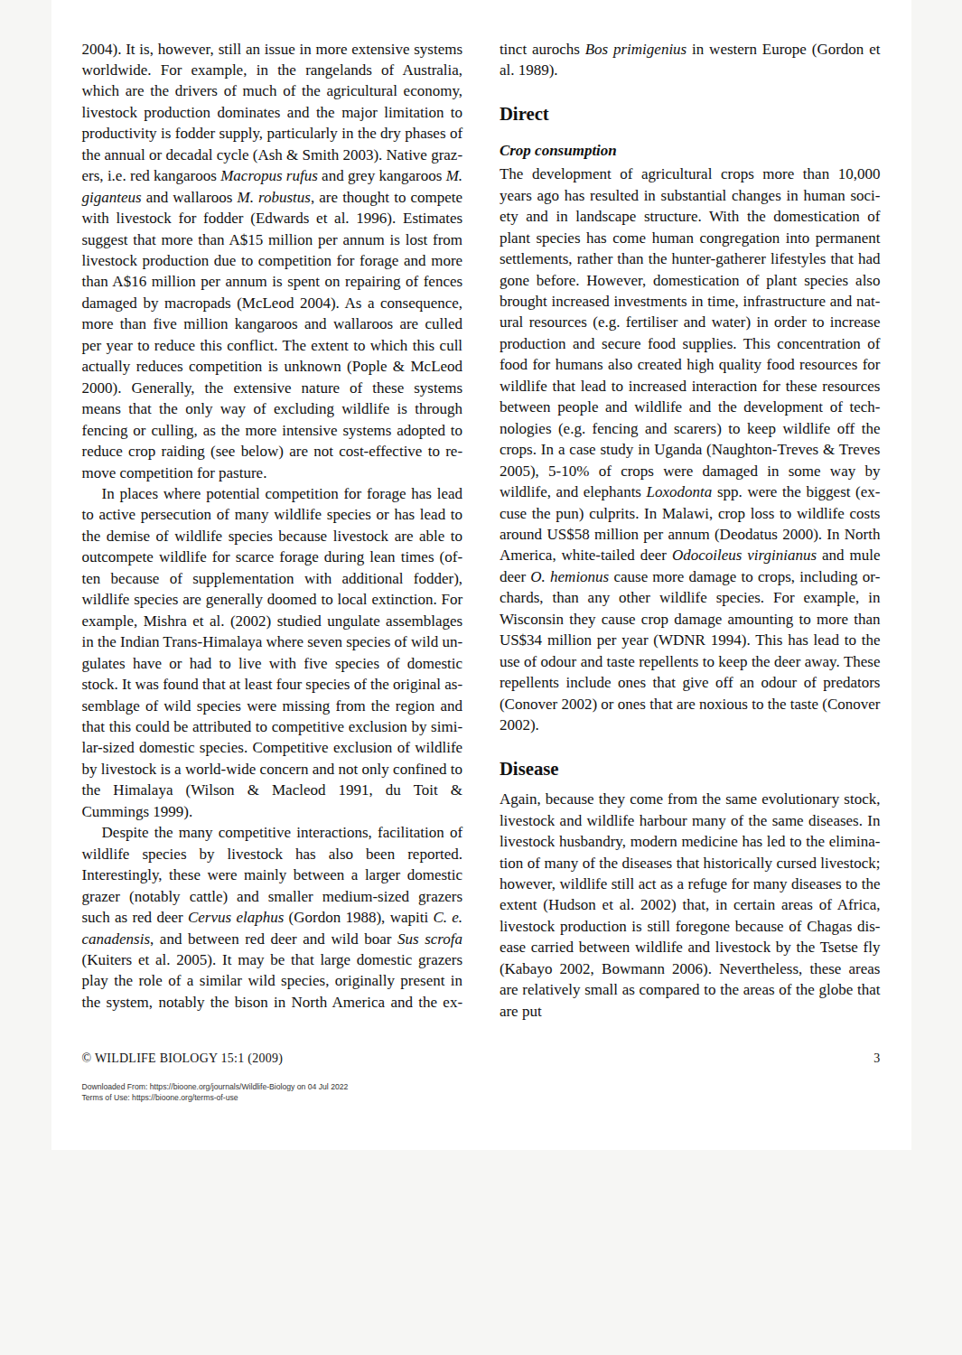2004). It is, however, still an issue in more extensive systems worldwide. For example, in the rangelands of Australia, which are the drivers of much of the agricultural economy, livestock production dominates and the major limitation to productivity is fodder supply, particularly in the dry phases of the annual or decadal cycle (Ash & Smith 2003). Native grazers, i.e. red kangaroos Macropus rufus and grey kangaroos M. giganteus and wallaroos M. robustus, are thought to compete with livestock for fodder (Edwards et al. 1996). Estimates suggest that more than A$15 million per annum is lost from livestock production due to competition for forage and more than A$16 million per annum is spent on repairing of fences damaged by macropads (McLeod 2004). As a consequence, more than five million kangaroos and wallaroos are culled per year to reduce this conflict. The extent to which this cull actually reduces competition is unknown (Pople & McLeod 2000). Generally, the extensive nature of these systems means that the only way of excluding wildlife is through fencing or culling, as the more intensive systems adopted to reduce crop raiding (see below) are not cost-effective to remove competition for pasture.
In places where potential competition for forage has lead to active persecution of many wildlife species or has lead to the demise of wildlife species because livestock are able to outcompete wildlife for scarce forage during lean times (often because of supplementation with additional fodder), wildlife species are generally doomed to local extinction. For example, Mishra et al. (2002) studied ungulate assemblages in the Indian Trans-Himalaya where seven species of wild ungulates have or had to live with five species of domestic stock. It was found that at least four species of the original assemblage of wild species were missing from the region and that this could be attributed to competitive exclusion by similar-sized domestic species. Competitive exclusion of wildlife by livestock is a world-wide concern and not only confined to the Himalaya (Wilson & Macleod 1991, du Toit & Cummings 1999).
Despite the many competitive interactions, facilitation of wildlife species by livestock has also been reported. Interestingly, these were mainly between a larger domestic grazer (notably cattle) and smaller medium-sized grazers such as red deer Cervus elaphus (Gordon 1988), wapiti C. e. canadensis, and between red deer and wild boar Sus scrofa (Kuiters et al. 2005). It may be that large domestic grazers play the role of a similar wild species, originally present in the system, notably the bison in North America and the extinct aurochs Bos primigenius in western Europe (Gordon et al. 1989).
Direct
Crop consumption
The development of agricultural crops more than 10,000 years ago has resulted in substantial changes in human society and in landscape structure. With the domestication of plant species has come human congregation into permanent settlements, rather than the hunter-gatherer lifestyles that had gone before. However, domestication of plant species also brought increased investments in time, infrastructure and natural resources (e.g. fertiliser and water) in order to increase production and secure food supplies. This concentration of food for humans also created high quality food resources for wildlife that lead to increased interaction for these resources between people and wildlife and the development of technologies (e.g. fencing and scarers) to keep wildlife off the crops. In a case study in Uganda (Naughton-Treves & Treves 2005), 5-10% of crops were damaged in some way by wildlife, and elephants Loxodonta spp. were the biggest (excuse the pun) culprits. In Malawi, crop loss to wildlife costs around US$58 million per annum (Deodatus 2000). In North America, white-tailed deer Odocoileus virginianus and mule deer O. hemionus cause more damage to crops, including orchards, than any other wildlife species. For example, in Wisconsin they cause crop damage amounting to more than US$34 million per year (WDNR 1994). This has lead to the use of odour and taste repellents to keep the deer away. These repellents include ones that give off an odour of predators (Conover 2002) or ones that are noxious to the taste (Conover 2002).
Disease
Again, because they come from the same evolutionary stock, livestock and wildlife harbour many of the same diseases. In livestock husbandry, modern medicine has led to the elimination of many of the diseases that historically cursed livestock; however, wildlife still act as a refuge for many diseases to the extent (Hudson et al. 2002) that, in certain areas of Africa, livestock production is still foregone because of Chagas disease carried between wildlife and livestock by the Tsetse fly (Kabayo 2002, Bowmann 2006). Nevertheless, these areas are relatively small as compared to the areas of the globe that are put
© WILDLIFE BIOLOGY 15:1 (2009) 3
Downloaded From: https://bioone.org/journals/Wildlife-Biology on 04 Jul 2022
Terms of Use: https://bioone.org/terms-of-use